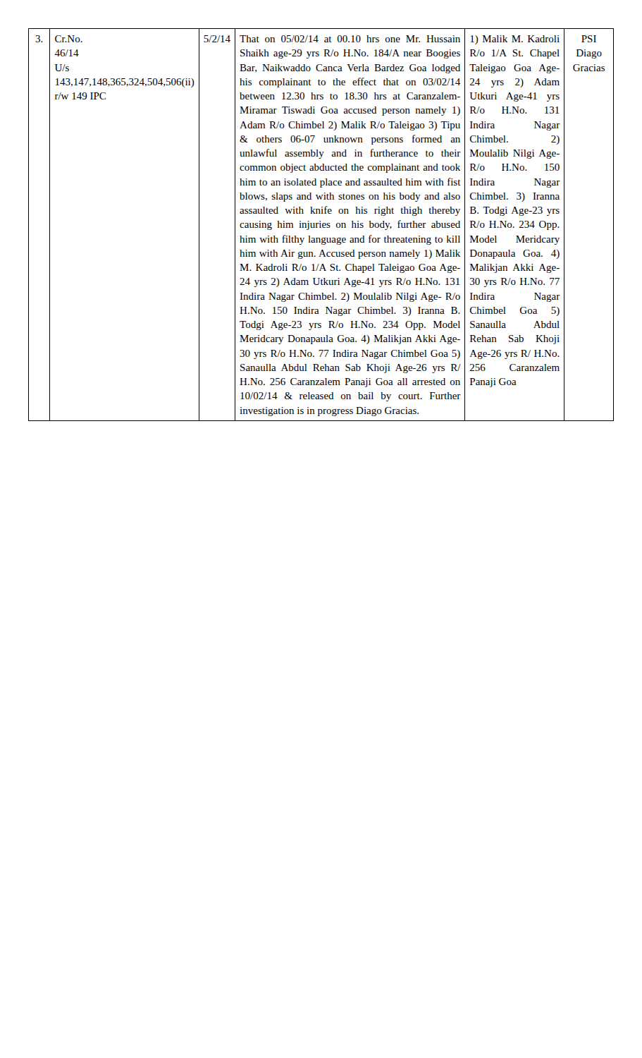| 3. | Cr.No. 46/14 U/s 143,147,148,365,324,504,506(ii) r/w 149 IPC | 5/2/14 | That on 05/02/14 at 00.10 hrs one Mr. Hussain Shaikh age-29 yrs R/o H.No. 184/A near Boogies Bar, Naikwaddo Canca Verla Bardez Goa lodged his complainant to the effect that on 03/02/14 between 12.30 hrs to 18.30 hrs at Caranzalem-Miramar Tiswadi Goa accused person namely 1) Adam R/o Chimbel 2) Malik R/o Taleigao 3) Tipu & others 06-07 unknown persons formed an unlawful assembly and in furtherance to their common object abducted the complainant and took him to an isolated place and assaulted him with fist blows, slaps and with stones on his body and also assaulted with knife on his right thigh thereby causing him injuries on his body, further abused him with filthy language and for threatening to kill him with Air gun. Accused person namely 1) Malik M. Kadroli R/o 1/A St. Chapel Taleigao Goa Age-24 yrs 2) Adam Utkuri Age-41 yrs R/o H.No. 131 Indira Nagar Chimbel. 2) Moulalib Nilgi Age- R/o H.No. 150 Indira Nagar Chimbel. 3) Iranna B. Todgi Age-23 yrs R/o H.No. 234 Opp. Model Meridcary Donapaula Goa. 4) Malikjan Akki Age-30 yrs R/o H.No. 77 Indira Nagar Chimbel Goa 5) Sanaulla Abdul Rehan Sab Khoji Age-26 yrs R/ H.No. 256 Caranzalem Panaji Goa all arrested on 10/02/14 & released on bail by court. Further investigation is in progress Diago Gracias. | 1) Malik M. Kadroli R/o 1/A St. Chapel Taleigao Goa Age-24 yrs 2) Adam Utkuri Age-41 yrs R/o H.No. 131 Indira Nagar Chimbel. 2) Moulalib Nilgi Age- R/o H.No. 150 Indira Nagar Chimbel. 3) Iranna B. Todgi Age-23 yrs R/o H.No. 234 Opp. Model Meridcary Donapaula Goa. 4) Malikjan Akki Age-30 yrs R/o H.No. 77 Indira Nagar Chimbel Goa 5) Sanaulla Abdul Rehan Sab Khoji Age-26 yrs R/ H.No. 256 Caranzalem Panaji Goa | PSI Diago Gracias |